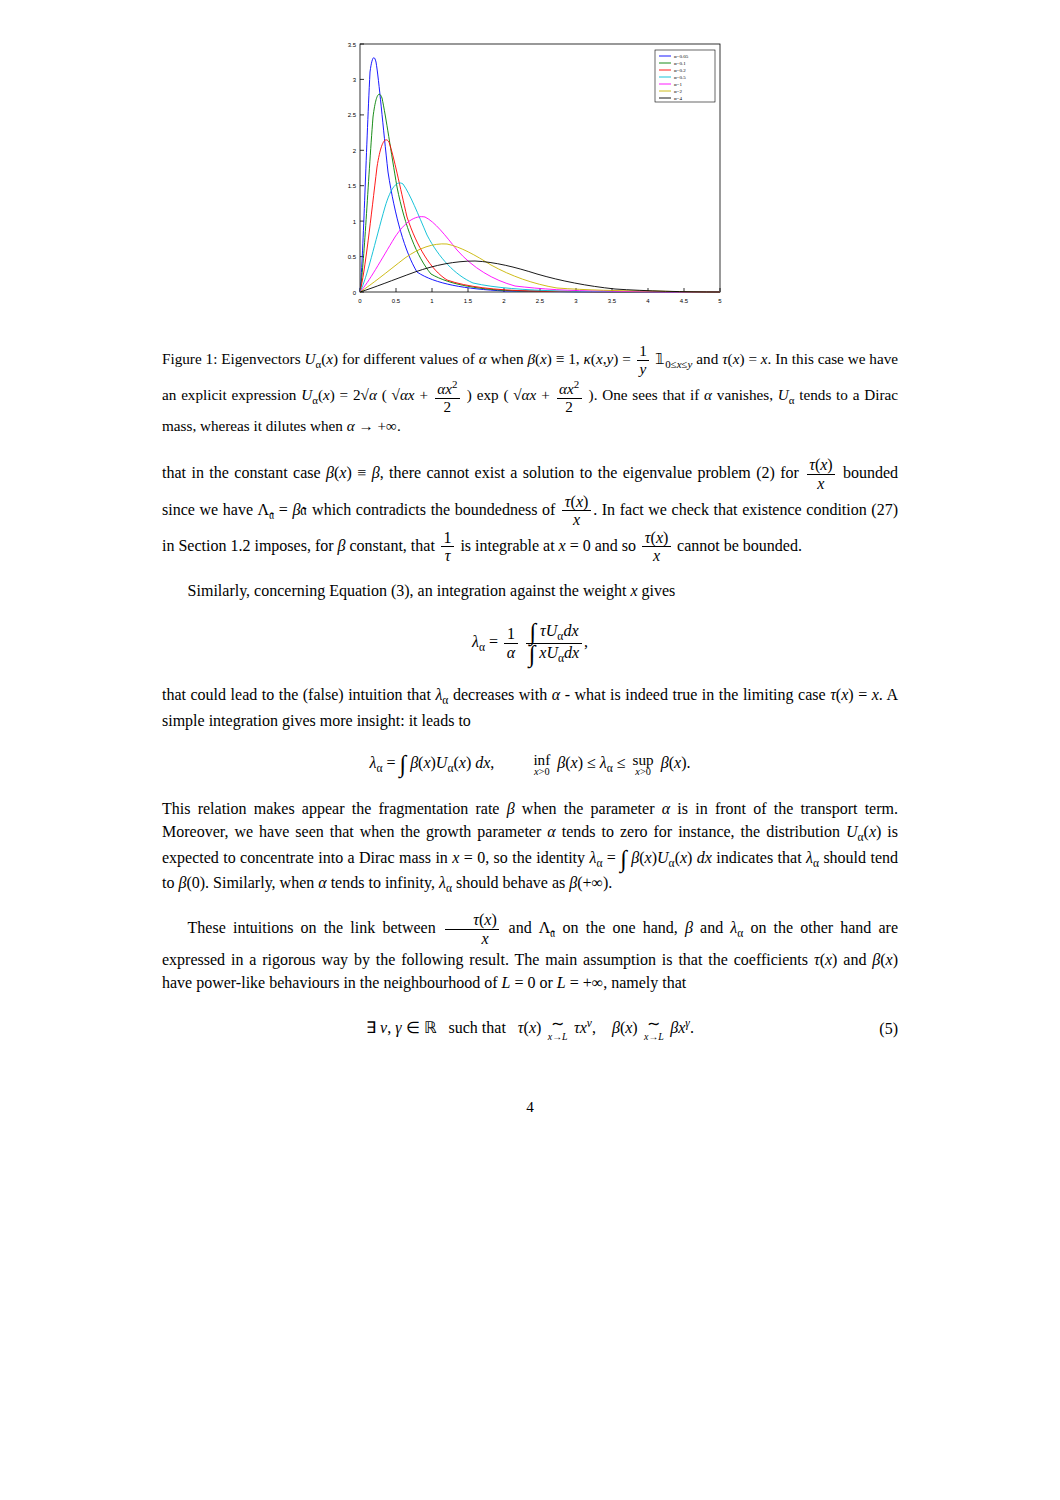0 0.5 1 1.5 2 2.5 3 3.5 0 0.5 1 1.5 2 2.5 3 3.5 4 4.5 5 α=0.05 α=0.1 α=0.2 α=0.5 α=1 α=2 α=4
Figure 1: Eigenvectors Uα(x) for different values of α when β(x) ≡ 1, κ(x,y) = 1 y 𝟙0≤x≤y and τ(x) = x. In this case we have an explicit expression Uα(x) = 2√α ( √αx + αx 22 ) exp ( √αx + αx 22 ). One sees that if α vanishes, Uα tends to a Dirac mass, whereas it dilutes when α → +∞.
that in the constant case β(x) ≡ β, there cannot exist a solution to the eigenvalue problem (2) for τ(x) x bounded since we have Λ𝔞 = β𝔞 which contradicts the boundedness of τ(x) x. In fact we check that existence condition (27) in Section 1.2 imposes, for β constant, that 1 τ is integrable at x = 0 and so τ(x) x cannot be bounded.
Similarly, concerning Equation (3), an integration against the weight x gives
λα = 1 α ∫ τUαdx ∫ xUαdx ,
that could lead to the (false) intuition that λα decreases with α - what is indeed true in the limiting case τ(x) = x. A simple integration gives more insight: it leads to
λα = ∫ β(x)Uα(x) dx, inf x>0 β(x) ≤ λα ≤ sup x>0 β(x).
This relation makes appear the fragmentation rate β when the parameter α is in front of the transport term. Moreover, we have seen that when the growth parameter α tends to zero for instance, the distribution Uα(x) is expected to concentrate into a Dirac mass in x = 0, so the identity λα = ∫ β(x)Uα(x) dx indicates that λα should tend to β(0). Similarly, when α tends to infinity, λα should behave as β(+∞).
These intuitions on the link between τ(x) x and Λ𝔞 on the one hand, β and λα on the other hand are expressed in a rigorous way by the following result. The main assumption is that the coefficients τ(x) and β(x) have power-like behaviours in the neighbourhood of L = 0 or L = +∞, namely that
∃ ν, γ ∈ ℝ such that τ(x) ∼x→L τx ν, β(x) ∼x→L βx γ. (5)
4